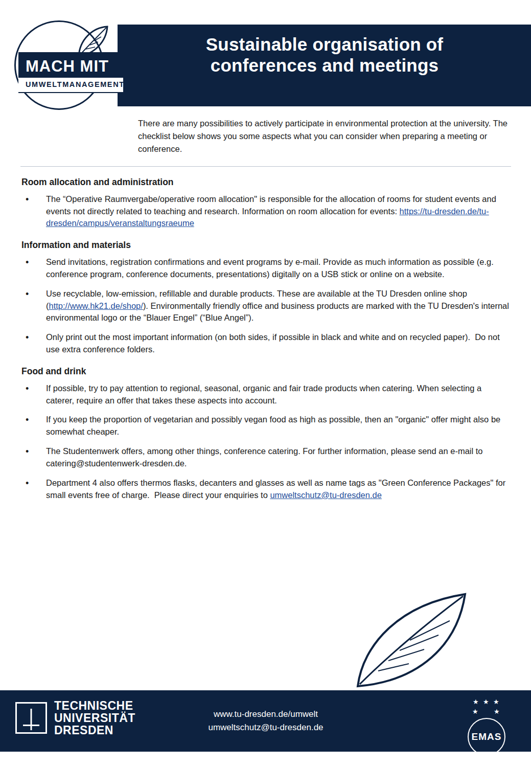Sustainable organisation of
conferences and meetings
MACH MIT
UMWELTMANAGEMENT
There are many possibilities to actively participate in environmental protection at the university. The checklist below shows you some aspects what you can consider when preparing a meeting or conference.
Room allocation and administration
The “Operative Raumvergabe/operative room allocation" is responsible for the allocation of rooms for student events and events not directly related to teaching and research. Information on room allocation for events: https://tu-dresden.de/tu-dresden/campus/veranstaltungsraeume
Information and materials
Send invitations, registration confirmations and event programs by e-mail. Provide as much information as possible (e.g. conference program, conference documents, presentations) digitally on a USB stick or online on a website.
Use recyclable, low-emission, refillable and durable products. These are available at the TU Dresden online shop (http://www.hk21.de/shop/). Environmentally friendly office and business products are marked with the TU Dresden's internal environmental logo or the “Blauer Engel” (“Blue Angel”).
Only print out the most important information (on both sides, if possible in black and white and on recycled paper). Do not use extra conference folders.
Food and drink
If possible, try to pay attention to regional, seasonal, organic and fair trade products when catering. When selecting a caterer, require an offer that takes these aspects into account.
If you keep the proportion of vegetarian and possibly vegan food as high as possible, then an "organic" offer might also be somewhat cheaper.
The Studentenwerk offers, among other things, conference catering. For further information, please send an e-mail to catering@studentenwerk-dresden.de.
Department 4 also offers thermos flasks, decanters and glasses as well as name tags as "Green Conference Packages" for small events free of charge. Please direct your enquiries to umweltschutz@tu-dresden.de
TECHNISCHE
UNIVERSITÄT
DRESDEN
www.tu-dresden.de/umwelt
umweltschutz@tu-dresden.de
★ ★ ★
★ ★
EMAS
GEPRÜFTES
UMWELTMANAGEMENT
DE-144-00001